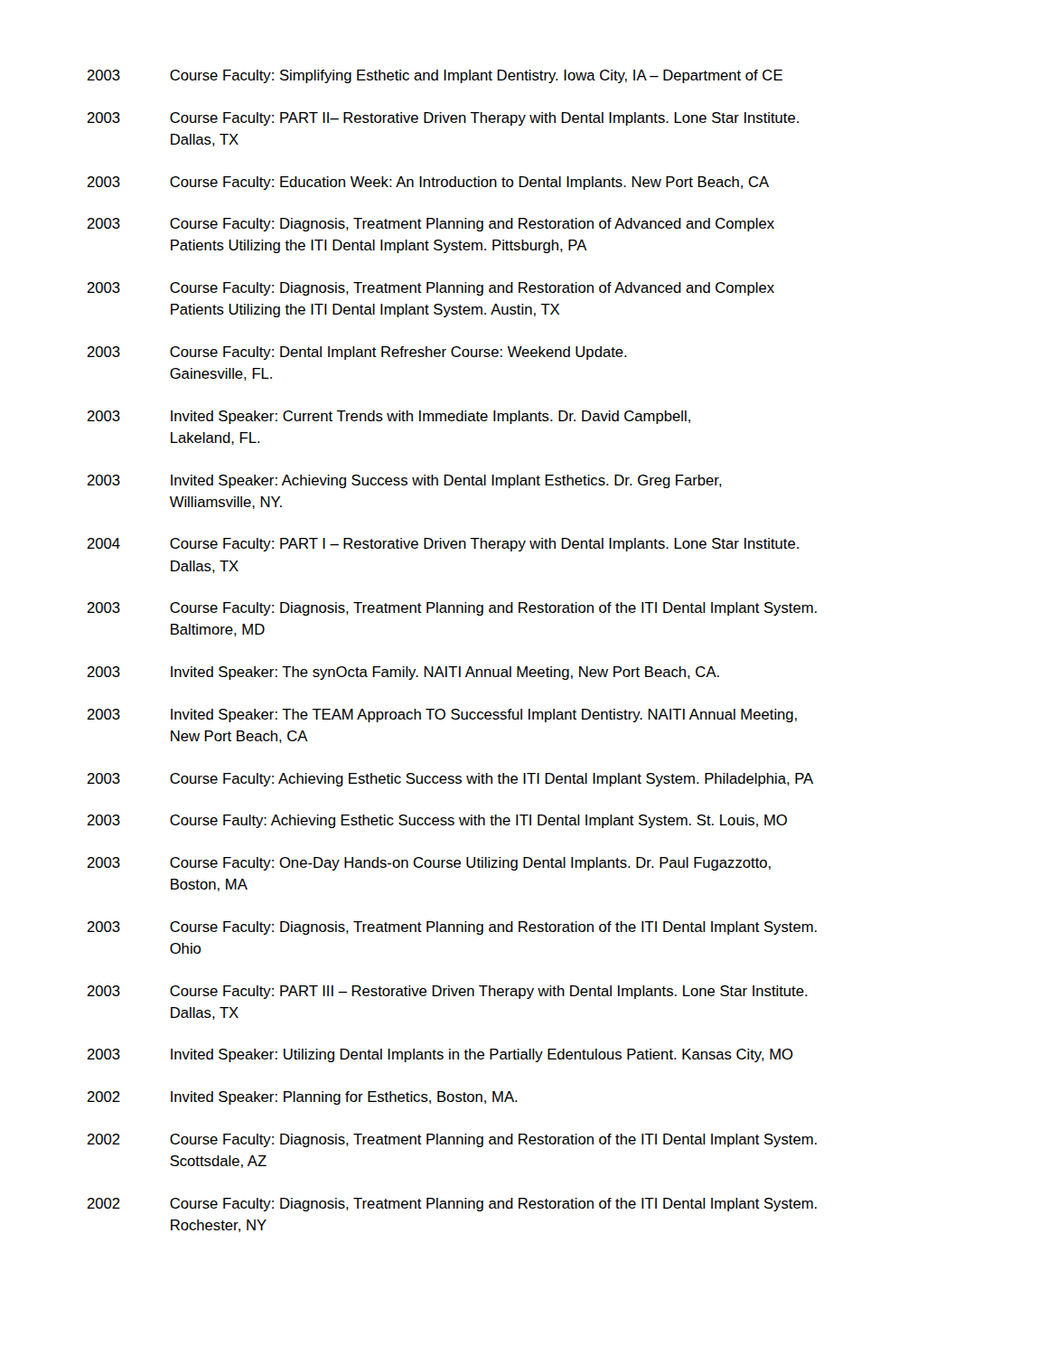2003
Course Faculty: Simplifying Esthetic and Implant Dentistry. Iowa City, IA – Department of CE
2003
Course Faculty: PART II– Restorative Driven Therapy with Dental Implants. Lone Star Institute. Dallas, TX
2003
Course Faculty: Education Week: An Introduction to Dental Implants. New Port Beach, CA
2003
Course Faculty: Diagnosis, Treatment Planning and Restoration of Advanced and Complex Patients Utilizing the ITI Dental Implant System. Pittsburgh, PA
2003
Course Faculty: Diagnosis, Treatment Planning and Restoration of Advanced and Complex Patients Utilizing the ITI Dental Implant System. Austin, TX
2003
Course Faculty: Dental Implant Refresher Course: Weekend Update.
Gainesville, FL.
2003
Invited Speaker: Current Trends with Immediate Implants. Dr. David Campbell,
Lakeland, FL.
2003
Invited Speaker: Achieving Success with Dental Implant Esthetics. Dr. Greg Farber,
Williamsville, NY.
2004
Course Faculty: PART I – Restorative Driven Therapy with Dental Implants. Lone Star Institute. Dallas, TX
2003
Course Faculty: Diagnosis, Treatment Planning and Restoration of the ITI Dental Implant System. Baltimore, MD
2003
Invited Speaker: The synOcta Family. NAITI Annual Meeting, New Port Beach, CA.
2003
Invited Speaker: The TEAM Approach TO Successful Implant Dentistry. NAITI Annual Meeting, New Port Beach, CA
2003
Course Faculty: Achieving Esthetic Success with the ITI Dental Implant System. Philadelphia, PA
2003
Course Faulty: Achieving Esthetic Success with the ITI Dental Implant System. St. Louis, MO
2003
Course Faculty: One-Day Hands-on Course Utilizing Dental Implants. Dr. Paul Fugazzotto, Boston, MA
2003
Course Faculty: Diagnosis, Treatment Planning and Restoration of the ITI Dental Implant System. Ohio
2003
Course Faculty: PART III – Restorative Driven Therapy with Dental Implants. Lone Star Institute. Dallas, TX
2003
Invited Speaker: Utilizing Dental Implants in the Partially Edentulous Patient. Kansas City, MO
2002
Invited Speaker: Planning for Esthetics, Boston, MA.
2002
Course Faculty: Diagnosis, Treatment Planning and Restoration of the ITI Dental Implant System. Scottsdale, AZ
2002
Course Faculty: Diagnosis, Treatment Planning and Restoration of the ITI Dental Implant System. Rochester, NY